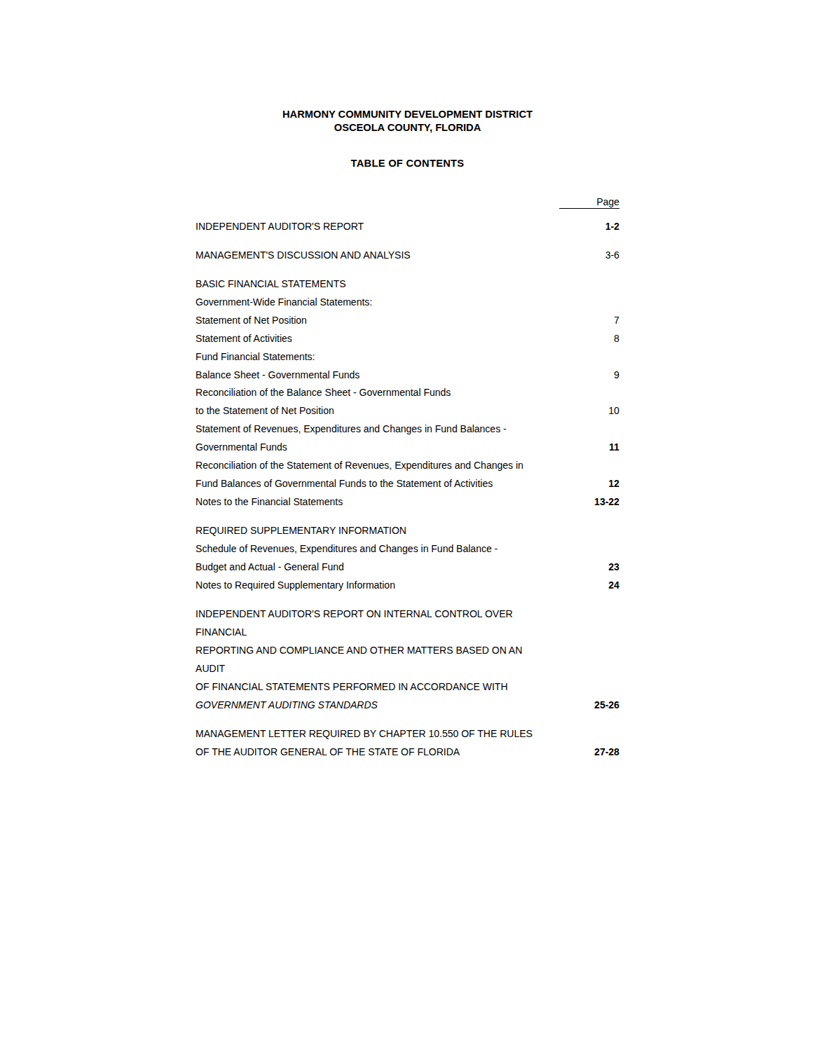HARMONY COMMUNITY DEVELOPMENT DISTRICT
OSCEOLA COUNTY, FLORIDA
TABLE OF CONTENTS
Page
| INDEPENDENT AUDITOR'S REPORT | 1-2 |
| MANAGEMENT'S DISCUSSION AND ANALYSIS | 3-6 |
| BASIC FINANCIAL STATEMENTS | |
| Government-Wide Financial Statements: | |
| Statement of Net Position | 7 |
| Statement of Activities | 8 |
| Fund Financial Statements: | |
| Balance Sheet - Governmental Funds | 9 |
| Reconciliation of the Balance Sheet - Governmental Funds | |
| to the Statement of Net Position | 10 |
| Statement of Revenues, Expenditures and Changes in Fund Balances - | |
| Governmental Funds | 11 |
| Reconciliation of the Statement of Revenues, Expenditures and Changes in | |
| Fund Balances of Governmental Funds to the Statement of Activities | 12 |
| Notes to the Financial Statements | 13-22 |
| REQUIRED SUPPLEMENTARY INFORMATION | |
| Schedule of Revenues, Expenditures and Changes in Fund Balance - | |
| Budget and Actual - General Fund | 23 |
| Notes to Required Supplementary Information | 24 |
| INDEPENDENT AUDITOR'S REPORT ON INTERNAL CONTROL OVER FINANCIAL | |
| REPORTING AND COMPLIANCE AND OTHER MATTERS BASED ON AN AUDIT | |
| OF FINANCIAL STATEMENTS PERFORMED IN ACCORDANCE WITH | |
| GOVERNMENT AUDITING STANDARDS | 25-26 |
| MANAGEMENT LETTER REQUIRED BY CHAPTER 10.550 OF THE RULES | |
| OF THE AUDITOR GENERAL OF THE STATE OF FLORIDA | 27-28 |